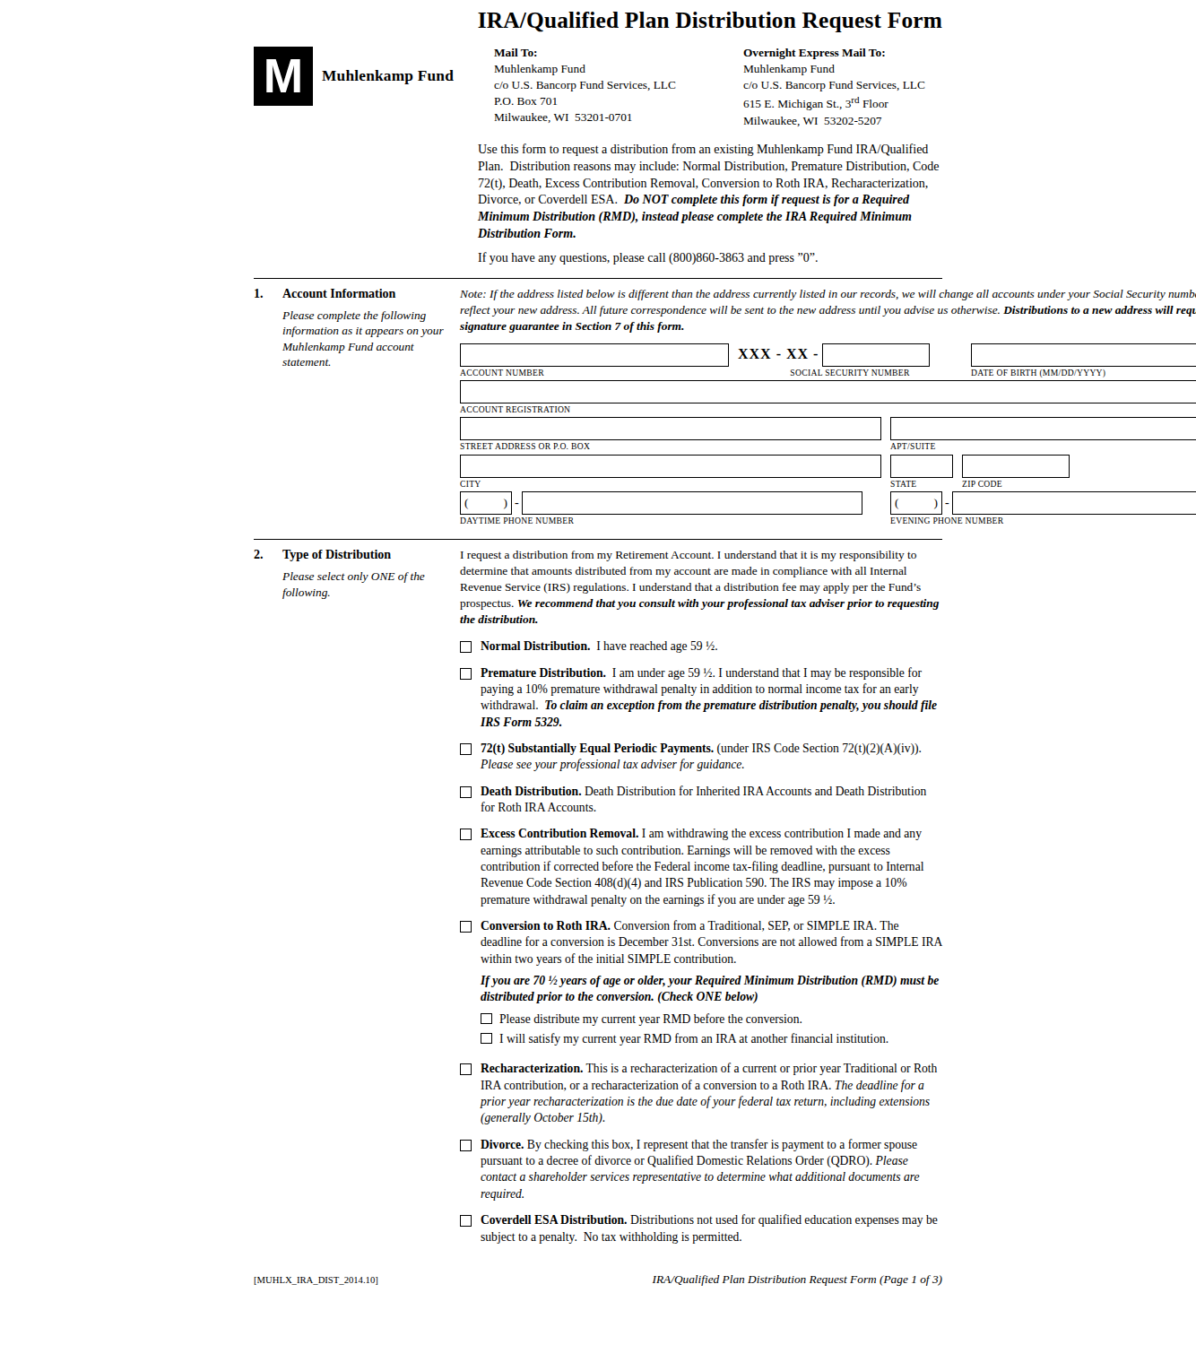IRA/Qualified Plan Distribution Request Form
M
Muhlenkamp Fund
Mail To:
Muhlenkamp Fund
c/o U.S. Bancorp Fund Services, LLC
P.O. Box 701
Milwaukee, WI 53201-0701
Overnight Express Mail To:
Muhlenkamp Fund
c/o U.S. Bancorp Fund Services, LLC
615 E. Michigan St., 3rd Floor
Milwaukee, WI 53202-5207
Use this form to request a distribution from an existing Muhlenkamp Fund IRA/Qualified Plan. Distribution reasons may include: Normal Distribution, Premature Distribution, Code 72(t), Death, Excess Contribution Removal, Conversion to Roth IRA, Recharacterization, Divorce, or Coverdell ESA. Do NOT complete this form if request is for a Required Minimum Distribution (RMD), instead please complete the IRA Required Minimum Distribution Form.
If you have any questions, please call (800)860-3863 and press ”0”.
1.
Account Information
Please complete the following information as it appears on your Muhlenkamp Fund account statement.
Note: If the address listed below is different than the address currently listed in our records, we will change all accounts under your Social Security number to reflect your new address. All future correspondence will be sent to the new address until you advise us otherwise. Distributions to a new address will require a signature guarantee in Section 7 of this form.
Account Number
XXX - XX -
Social Security Number
Date of Birth (mm/dd/yyyy)
Account Registration
Street Address or P.O. Box
Apt/Suite
City
State
Zip Code
-
Daytime Phone Number
-
Evening Phone Number
2.
Type of Distribution
Please select only ONE of the following.
I request a distribution from my Retirement Account. I understand that it is my responsibility to determine that amounts distributed from my account are made in compliance with all Internal Revenue Service (IRS) regulations. I understand that a distribution fee may apply per the Fund’s prospectus. We recommend that you consult with your professional tax adviser prior to requesting the distribution.
Normal Distribution. I have reached age 59 ½.
Premature Distribution. I am under age 59 ½. I understand that I may be responsible for paying a 10% premature withdrawal penalty in addition to normal income tax for an early withdrawal. To claim an exception from the premature distribution penalty, you should file IRS Form 5329.
72(t) Substantially Equal Periodic Payments. (under IRS Code Section 72(t)(2)(A)(iv)). Please see your professional tax adviser for guidance.
Death Distribution. Death Distribution for Inherited IRA Accounts and Death Distribution for Roth IRA Accounts.
Excess Contribution Removal. I am withdrawing the excess contribution I made and any earnings attributable to such contribution. Earnings will be removed with the excess contribution if corrected before the Federal income tax-filing deadline, pursuant to Internal Revenue Code Section 408(d)(4) and IRS Publication 590. The IRS may impose a 10% premature withdrawal penalty on the earnings if you are under age 59 ½.
Conversion to Roth IRA. Conversion from a Traditional, SEP, or SIMPLE IRA. The deadline for a conversion is December 31st. Conversions are not allowed from a SIMPLE IRA within two years of the initial SIMPLE contribution.
If you are 70 ½ years of age or older, your Required Minimum Distribution (RMD) must be distributed prior to the conversion. (Check ONE below)
Please distribute my current year RMD before the conversion.
I will satisfy my current year RMD from an IRA at another financial institution.
Recharacterization. This is a recharacterization of a current or prior year Traditional or Roth IRA contribution, or a recharacterization of a conversion to a Roth IRA. The deadline for a prior year recharacterization is the due date of your federal tax return, including extensions (generally October 15th).
Divorce. By checking this box, I represent that the transfer is payment to a former spouse pursuant to a decree of divorce or Qualified Domestic Relations Order (QDRO). Please contact a shareholder services representative to determine what additional documents are required.
Coverdell ESA Distribution. Distributions not used for qualified education expenses may be subject to a penalty. No tax withholding is permitted.
[MUHLX_IRA_DIST_2014.10]
IRA/Qualified Plan Distribution Request Form (Page 1 of 3)